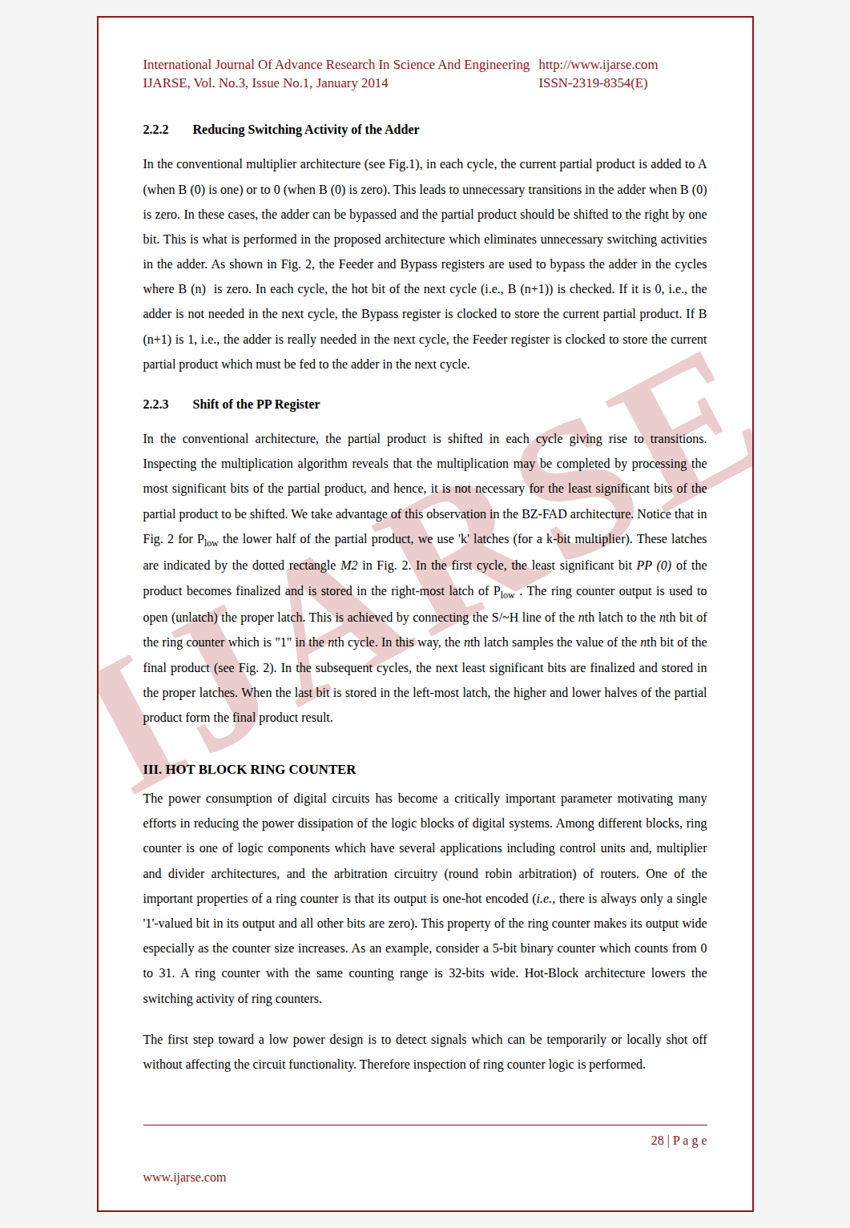IJARSE
International Journal Of Advance Research In Science And Engineering
http://www.ijarse.com
IJARSE, Vol. No.3, Issue No.1, January 2014
ISSN-2319-8354(E)
2.2.2 Reducing Switching Activity of the Adder
In the conventional multiplier architecture (see Fig.1), in each cycle, the current partial product is added to A (when B (0) is one) or to 0 (when B (0) is zero). This leads to unnecessary transitions in the adder when B (0) is zero. In these cases, the adder can be bypassed and the partial product should be shifted to the right by one bit. This is what is performed in the proposed architecture which eliminates unnecessary switching activities in the adder. As shown in Fig. 2, the Feeder and Bypass registers are used to bypass the adder in the cycles where B (n) is zero. In each cycle, the hot bit of the next cycle (i.e., B (n+1)) is checked. If it is 0, i.e., the adder is not needed in the next cycle, the Bypass register is clocked to store the current partial product. If B (n+1) is 1, i.e., the adder is really needed in the next cycle, the Feeder register is clocked to store the current partial product which must be fed to the adder in the next cycle.
2.2.3 Shift of the PP Register
In the conventional architecture, the partial product is shifted in each cycle giving rise to transitions. Inspecting the multiplication algorithm reveals that the multiplication may be completed by processing the most significant bits of the partial product, and hence, it is not necessary for the least significant bits of the partial product to be shifted. We take advantage of this observation in the BZ-FAD architecture. Notice that in Fig. 2 for Plow the lower half of the partial product, we use 'k' latches (for a k-bit multiplier). These latches are indicated by the dotted rectangle M2 in Fig. 2. In the first cycle, the least significant bit PP (0) of the product becomes finalized and is stored in the right-most latch of Plow . The ring counter output is used to open (unlatch) the proper latch. This is achieved by connecting the S/~H line of the nth latch to the nth bit of the ring counter which is "1" in the nth cycle. In this way, the nth latch samples the value of the nth bit of the final product (see Fig. 2). In the subsequent cycles, the next least significant bits are finalized and stored in the proper latches. When the last bit is stored in the left-most latch, the higher and lower halves of the partial product form the final product result.
III. HOT BLOCK RING COUNTER
The power consumption of digital circuits has become a critically important parameter motivating many efforts in reducing the power dissipation of the logic blocks of digital systems. Among different blocks, ring counter is one of logic components which have several applications including control units and, multiplier and divider architectures, and the arbitration circuitry (round robin arbitration) of routers. One of the important properties of a ring counter is that its output is one-hot encoded (i.e., there is always only a single '1'-valued bit in its output and all other bits are zero). This property of the ring counter makes its output wide especially as the counter size increases. As an example, consider a 5-bit binary counter which counts from 0 to 31. A ring counter with the same counting range is 32-bits wide. Hot-Block architecture lowers the switching activity of ring counters.
The first step toward a low power design is to detect signals which can be temporarily or locally shot off without affecting the circuit functionality. Therefore inspection of ring counter logic is performed.
28 | P a g e
www.ijarse.com